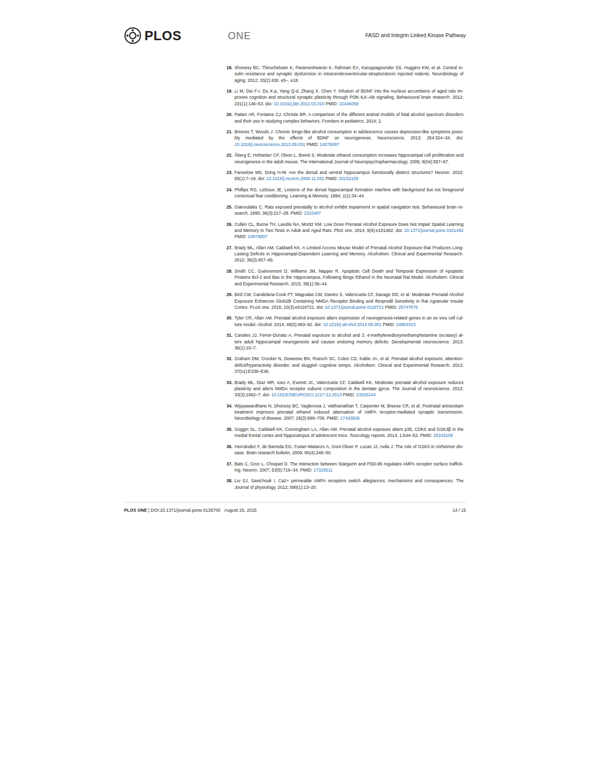PLOS ONE
FASD and Integrin Linked Kinase Pathway
Shonesy BC, Thiruchelvam K, Parameshwaran K, Rahman EA, Karuppagounder SS, Huggins KW, et al. Central insulin resistance and synaptic dysfunction in intracerebroventricular-streptozotocin injected rodents. Neurobiology of aging. 2012; 33(2):430. e5–. e18.
Li M, Dai F-r, Du X-p, Yang Q-d, Zhang X, Chen Y. Infusion of BDNF into the nucleus accumbens of aged rats improves cognition and structural synaptic plasticity through PI3K-ILK-Akt signaling. Behavioural brain research. 2012; 231(1):146–53. doi: 10.1016/j.bbr.2012.03.010 PMID: 22446058
Patten AR, Fontaine CJ, Christie BR. A comparison of the different animal models of fetal alcohol spectrum disorders and their use in studying complex behaviors. Frontiers in pediatrics. 2014; 2.
Briones T, Woods J. Chronic binge-like alcohol consumption in adolescence causes depression-like symptoms possibly mediated by the effects of BDNF on neurogenesis. Neuroscience. 2013; 254:324–34. doi: 10.1016/j.neuroscience.2013.09.031 PMID: 24076087
Åberg E, Hofstetter CP, Olson L, Brené S. Moderate ethanol consumption increases hippocampal cell proliferation and neurogenesis in the adult mouse. The International Journal of Neuropsychopharmacology. 2005; 8(04):557–67.
Fanselow MS, Dong H-W. Are the dorsal and ventral hippocampus functionally distinct structures? Neuron. 2010; 65(1):7–19. doi: 10.1016/j.neuron.2009.11.031 PMID: 20152109
Phillips RG, LeDoux JE. Lesions of the dorsal hippocampal formation interfere with background but not foreground contextual fear conditioning. Learning & Memory. 1994; 1(1):34–44.
Gianoulakis C. Rats exposed prenatally to alcohol exhibit impairment in spatial navigation test. Behavioural brain research. 1990; 36(3):217–28. PMID: 2310487
Cullen CL, Burne TH, Lavidis NA, Moritz KM. Low Dose Prenatal Alcohol Exposure Does Not Impair Spatial Learning and Memory in Two Tests in Adult and Aged Rats. PloS one. 2014; 9(6):e101482. doi: 10.1371/journal.pone.0101482 PMID: 24978807
Brady ML, Allan AM, Caldwell KK. A Limited Access Mouse Model of Prenatal Alcohol Exposure that Produces Long-Lasting Deficits in Hippocampal-Dependent Learning and Memory. Alcoholism: Clinical and Experimental Research. 2012; 36(3):457–66.
Smith CC, Guévremont D, Williams JM, Napper R. Apoptotic Cell Death and Temporal Expression of Apoptotic Proteins Bcl-2 and Bax in the Hippocampus, Following Binge Ethanol in the Neonatal Rat Model. Alcoholism: Clinical and Experimental Research. 2015; 39(1):36–44.
Bird CW, Candelaria-Cook FT, Magcalas CM, Davies S, Valenzuela CF, Savage DD, et al. Moderate Prenatal Alcohol Exposure Enhances GluN2B Containing NMDA Receptor Binding and Ifenprodil Sensitivity in Rat Agranular Insular Cortex. PLoS one. 2015; 10(3):e0118721. doi: 10.1371/journal.pone.0118721 PMID: 25747876
Tyler CR, Allan AM. Prenatal alcohol exposure alters expression of neurogenesis-related genes in an ex vivo cell culture model. Alcohol. 2014; 48(5):483–92. doi: 10.1016/j.alcohol.2014.06.001 PMID: 24954023
Canales JJ, Ferrer-Donato A. Prenatal exposure to alcohol and 3, 4-methylenedioxymethamphetamine (ecstasy) alters adult hippocampal neurogenesis and causes enduring memory deficits. Developmental neuroscience. 2013; 36(1):10–7.
Graham DM, Crocker N, Deweese BN, Roesch SC, Coles CD, Kable JA, et al. Prenatal alcohol exposure, attention-deficit/hyperactivity disorder, and sluggish cognitive tempo. Alcoholism: Clinical and Experimental Research. 2013; 37(s1):E338–E46.
Brady ML, Diaz MR, Iuso A, Everett JC, Valenzuela CF, Caldwell KK. Moderate prenatal alcohol exposure reduces plasticity and alters NMDA receptor subunit composition in the dentate gyrus. The Journal of neuroscience. 2013; 33(3):1062–7. doi: 10.1523/JNEUROSCI.1217-12.2013 PMID: 23325244
Wijayawardhane N, Shonesy BC, Vaglenova J, Vaithianathan T, Carpenter M, Breese CR, et al. Postnatal aniracetam treatment improves prenatal ethanol induced attenuation of AMPA receptor-mediated synaptic transmission. Neurobiology of disease. 2007; 26(3):696–706. PMID: 17493826
Goggin SL, Caldwell KK, Cunningham LA, Allan AM. Prenatal alcohol exposure alters p35, CDK5 and GSK3β in the medial frontal cortex and hippocampus of adolescent mice. Toxicology reports. 2014; 1:544–53. PMID: 25243109
Hernández F, de Barreda EG, Fuster-Matanzo A, Goni-Oliver P, Lucas JJ, Avila J. The role of GSK3 in Alzheimer disease. Brain research bulletin. 2009; 80(4):248–50.
Bats C, Groc L, Choquet D. The interaction between Stargazin and PSD-95 regulates AMPA receptor surface trafficking. Neuron. 2007; 53(5):719–34. PMID: 17329211
Liu SJ, Savtchouk I. Ca2+ permeable AMPA receptors switch allegiances: mechanisms and consequences. The Journal of physiology. 2012; 590(1):13–20.
PLOS ONE | DOI:10.1371/journal.pone.0135700 August 25, 2015
14 / 15